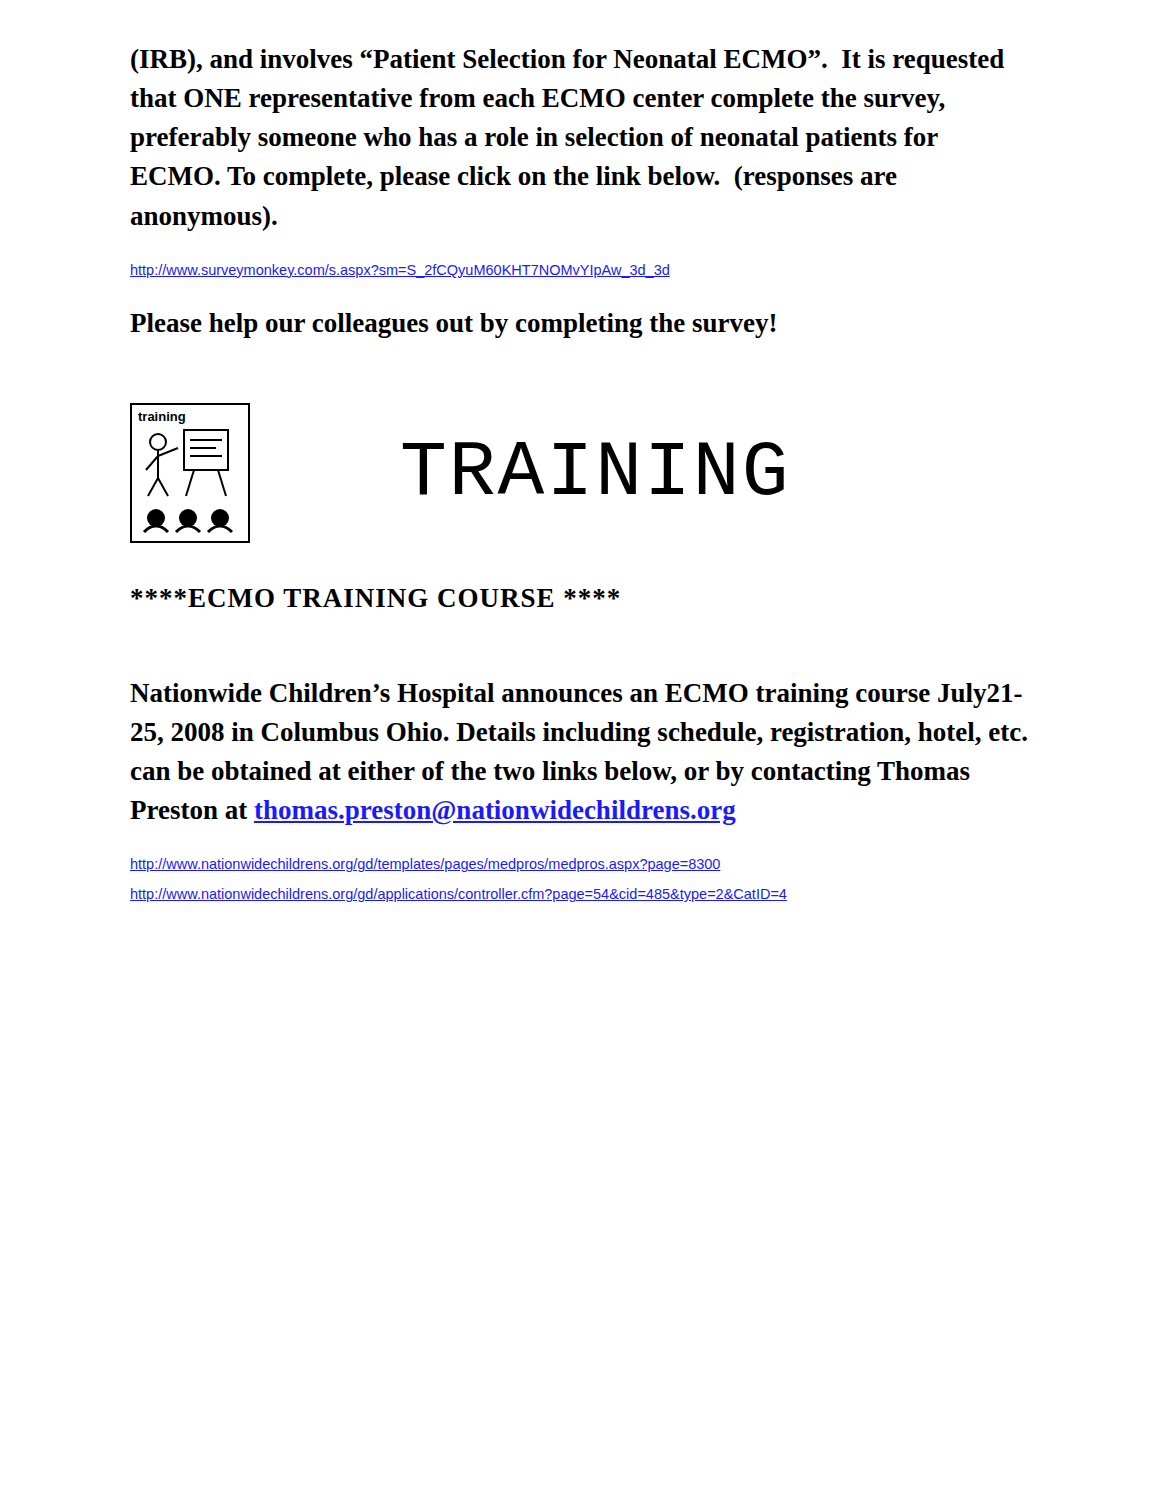(IRB), and involves “Patient Selection for Neonatal ECMO”. It is requested that ONE representative from each ECMO center complete the survey, preferably someone who has a role in selection of neonatal patients for ECMO. To complete, please click on the link below. (responses are anonymous).
http://www.surveymonkey.com/s.aspx?sm=S_2fCQyuM60KHT7NOMvYIpAw_3d_3d
Please help our colleagues out by completing the survey!
training
TRAINING
****ECMO TRAINING COURSE ****
Nationwide Children’s Hospital announces an ECMO training course July21-25, 2008 in Columbus Ohio. Details including schedule, registration, hotel, etc. can be obtained at either of the two links below, or by contacting Thomas Preston at thomas.preston@nationwidechildrens.org
http://www.nationwidechildrens.org/gd/templates/pages/medpros/medpros.aspx?page=8300
http://www.nationwidechildrens.org/gd/applications/controller.cfm?page=54&cid=485&type=2&CatID=4